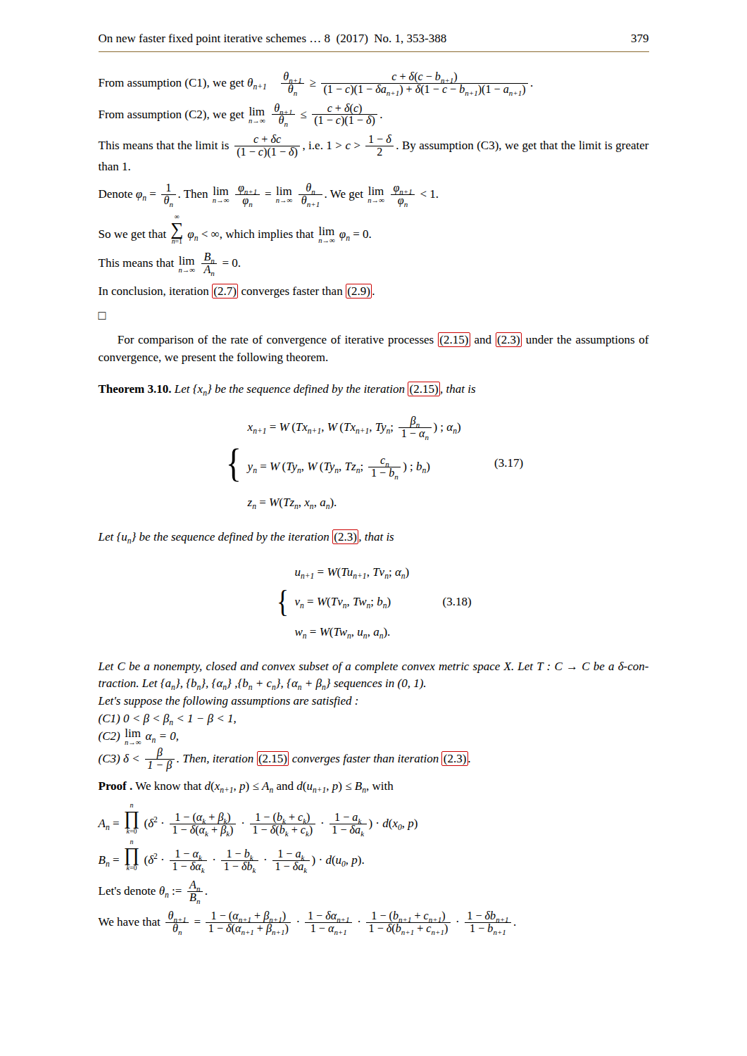On new faster fixed point iterative schemes … 8 (2017) No. 1, 353-388 379
From assumption (C1), we get θn+1 θn+1 θn ≥ c + δ(c − bn+1)(1 − c)(1 − δan+1) + δ(1 − c − bn+1)(1 − an+1).
From assumption (C2), we get lim n→∞ θn+1 θn ≤ c + δ(c)(1 − c)(1 − δ).
This means that the limit is c + δc(1 − c)(1 − δ), i.e. 1 > c > 1 − δ 2. By assumption (C3), we get that the limit is greater than 1.
Denote φn = 1 θn. Then lim n→∞ φn+1 φn = lim n→∞ θn θn+1. We get lim n→∞ φn+1 φn < 1.
So we get that ∞∑n=1 φn < ∞, which implies that lim n→∞ φn = 0.
This means that lim n→∞ Bn An = 0.
In conclusion, iteration (2.7) converges faster than (2.9).
□
For comparison of the rate of convergence of iterative processes (2.15) and (2.3) under the assumptions of convergence, we present the following theorem.
Theorem 3.10. Let {xn} be the sequence defined by the iteration (2.15), that is
{ xn+1 = W (Txn+1, W (Txn+1, Tyn; βn 1 − αn) ; αn) yn = W (Tyn, W (Tyn, Tzn; cn 1 − bn) ; bn) zn = W(Tzn, xn, an).
(3.17)
Let {un} be the sequence defined by the iteration (2.3), that is
{ un+1 = W(Tun+1, Tvn; αn) vn = W(Tvn, Twn; bn) wn = W(Twn, un, an).
(3.18)
Let C be a nonempty, closed and convex subset of a complete convex metric space X. Let T : C → C be a δ-contraction. Let {an}, {bn}, {αn} ,{bn + cn}, {αn + βn} sequences in (0, 1).
Let's suppose the following assumptions are satisfied :
(C1) 0 < β < βn < 1 − β < 1,
(C2) lim n→∞ αn = 0,
(C3) δ < β 1 − β. Then, iteration (2.15) converges faster than iteration (2.3).
Proof . We know that d(xn+1, p) ≤ An and d(un+1, p) ≤ Bn, with
An = n∏k=0 (δ2 · 1 − (αk + βk) 1 − δ(αk + βk) · 1 − (bk + ck) 1 − δ(bk + ck) · 1 − ak 1 − δak) · d(x0, p)
Bn = n∏k=0 (δ2 · 1 − αk 1 − δαk · 1 − bk 1 − δbk · 1 − ak 1 − δak) · d(u0, p).
Let's denote θn := An Bn.
We have that θn+1 θn = 1 − (αn+1 + βn+1) 1 − δ(αn+1 + βn+1) · 1 − δαn+11 − αn+1 · 1 − (bn+1 + cn+1) 1 − δ(bn+1 + cn+1) · 1 − δbn+11 − bn+1.